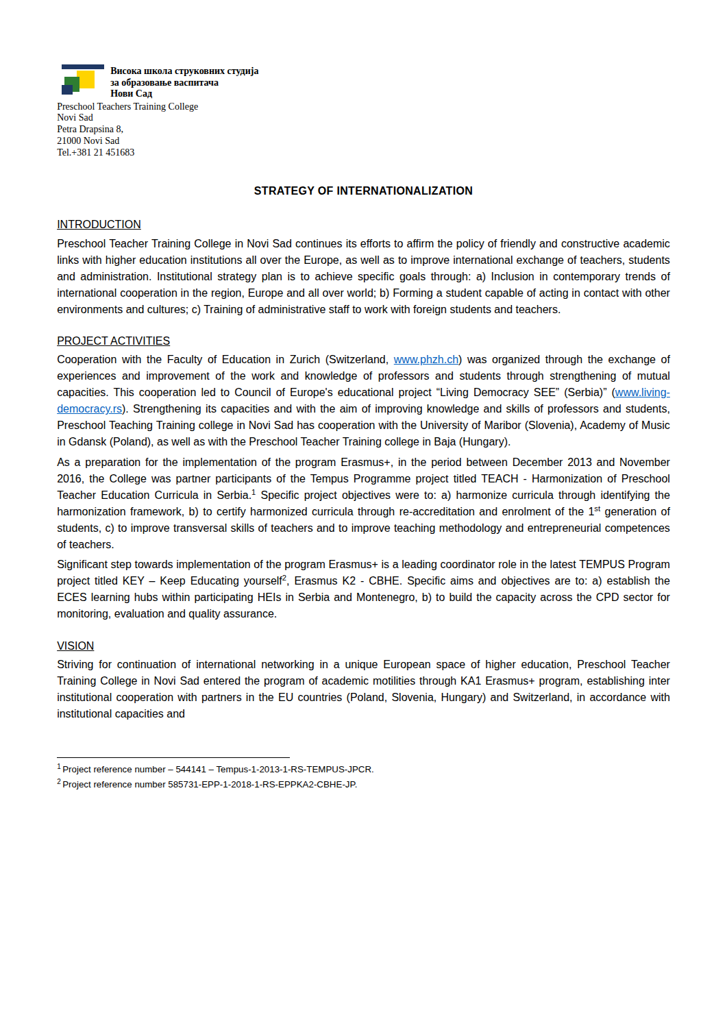Висока школа струковних студија
за образовање васпитача
Нови Сад
Preschool Teachers Training College
Novi Sad
Petra Drapsina 8,
21000 Novi Sad
Tel.+381 21 451683
STRATEGY OF INTERNATIONALIZATION
INTRODUCTION
Preschool Teacher Training College in Novi Sad continues its efforts to affirm the policy of friendly and constructive academic links with higher education institutions all over the Europe, as well as to improve international exchange of teachers, students and administration. Institutional strategy plan is to achieve specific goals through: a) Inclusion in contemporary trends of international cooperation in the region, Europe and all over world; b) Forming a student capable of acting in contact with other environments and cultures; c) Training of administrative staff to work with foreign students and teachers.
PROJECT ACTIVITIES
Cooperation with the Faculty of Education in Zurich (Switzerland, www.phzh.ch) was organized through the exchange of experiences and improvement of the work and knowledge of professors and students through strengthening of mutual capacities. This cooperation led to Council of Europe's educational project “Living Democracy SEE” (Serbia)” (www.living-democracy.rs). Strengthening its capacities and with the aim of improving knowledge and skills of professors and students, Preschool Teaching Training college in Novi Sad has cooperation with the University of Maribor (Slovenia), Academy of Music in Gdansk (Poland), as well as with the Preschool Teacher Training college in Baja (Hungary).
As a preparation for the implementation of the program Erasmus+, in the period between December 2013 and November 2016, the College was partner participants of the Tempus Programme project titled TEACH - Harmonization of Preschool Teacher Education Curricula in Serbia.1 Specific project objectives were to: a) harmonize curricula through identifying the harmonization framework, b) to certify harmonized curricula through re-accreditation and enrolment of the 1st generation of students, c) to improve transversal skills of teachers and to improve teaching methodology and entrepreneurial competences of teachers.
Significant step towards implementation of the program Erasmus+ is a leading coordinator role in the latest TEMPUS Program project titled KEY – Keep Educating yourself2, Erasmus K2 - CBHE. Specific aims and objectives are to: a) establish the ECES learning hubs within participating HEIs in Serbia and Montenegro, b) to build the capacity across the CPD sector for monitoring, evaluation and quality assurance.
VISION
Striving for continuation of international networking in a unique European space of higher education, Preschool Teacher Training College in Novi Sad entered the program of academic motilities through KA1 Erasmus+ program, establishing inter institutional cooperation with partners in the EU countries (Poland, Slovenia, Hungary) and Switzerland, in accordance with institutional capacities and
1 Project reference number – 544141 – Tempus-1-2013-1-RS-TEMPUS-JPCR.
2 Project reference number 585731-EPP-1-2018-1-RS-EPPKA2-CBHE-JP.